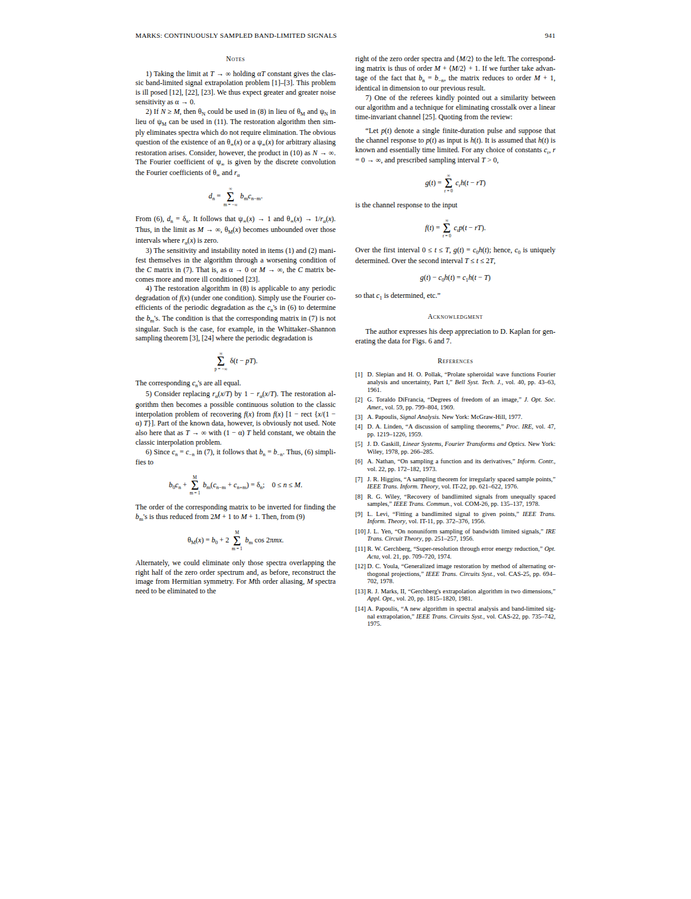MARKS: CONTINUOUSLY SAMPLED BAND-LIMITED SIGNALS 941
Notes
1) Taking the limit at T → ∞ holding αT constant gives the classic band-limited signal extrapolation problem [1]–[3]. This problem is ill posed [12], [22], [23]. We thus expect greater and greater noise sensitivity as α → 0.
2) If N ≥ M, then θN could be used in (8) in lieu of θM and ψN in lieu of ψM can be used in (11). The restoration algorithm then simply eliminates spectra which do not require elimination. The obvious question of the existence of an θ∞(x) or a ψ∞(x) for arbitrary aliasing restoration arises. Consider, however, the product in (10) as N → ∞. The Fourier coefficient of ψ∞ is given by the discrete convolution the Fourier coefficients of θ∞ and rα
dn = ∞Σm = −∞ bmcn−m.
From (6), dn = δn. It follows that ψ∞(x) → 1 and θ∞(x) → 1/rα(x). Thus, in the limit as M → ∞, θM(x) becomes unbounded over those intervals where rα(x) is zero.
3) The sensitivity and instability noted in items (1) and (2) manifest themselves in the algorithm through a worsening condition of the C matrix in (7). That is, as α → 0 or M → ∞, the C matrix becomes more and more ill conditioned [23].
4) The restoration algorithm in (8) is applicable to any periodic degradation of f(x) (under one condition). Simply use the Fourier coefficients of the periodic degradation as the cn's in (6) to determine the bm's. The condition is that the corresponding matrix in (7) is not singular. Such is the case, for example, in the Whittaker–Shannon sampling theorem [3], [24] where the periodic degradation is
∞Σp = −∞ δ(t − pT).
The corresponding cn's are all equal.
5) Consider replacing rα(x/T) by 1 − rα(x/T). The restoration algorithm then becomes a possible continuous solution to the classic interpolation problem of recovering f(x) from f(x) [1 − rect {x/(1 − α) T}]. Part of the known data, however, is obviously not used. Note also here that as T → ∞ with (1 − α) T held constant, we obtain the classic interpolation problem.
6) Since cn = c−n in (7), it follows that bn = b−n. Thus, (6) simplifies to
b 0 cn + MΣm = 1 bm(cn−m + cn+m) = δn; 0 ≤ n ≤ M.
The order of the corresponding matrix to be inverted for finding the bm's is thus reduced from 2M + 1 to M + 1. Then, from (9)
θM(x) = b 0 + 2 MΣm = 1 bm cos 2πmx.
Alternately, we could eliminate only those spectra overlapping the right half of the zero order spectrum and, as before, reconstruct the image from Hermitian symmetry. For Mth order aliasing, M spectra need to be eliminated to the
right of the zero order spectra and ⟨M/2⟩ to the left. The corresponding matrix is thus of order M + ⟨M/2⟩ + 1. If we further take advantage of the fact that bn = b−n, the matrix reduces to order M + 1, identical in dimension to our previous result.
7) One of the referees kindly pointed out a similarity between our algorithm and a technique for eliminating crosstalk over a linear time-invariant channel [25]. Quoting from the review:
“Let p(t) denote a single finite-duration pulse and suppose that the channel response to p(t) as input is h(t). It is assumed that h(t) is known and essentially time limited. For any choice of constants cr, r = 0 → ∞, and prescribed sampling interval T > 0,
g(t) = ∞Σr = 0 crh(t − rT)
is the channel response to the input
f(t) = ∞Σr = 0 crp(t − rT).
Over the first interval 0 ≤ t ≤ T, g(t) = c 0 h(t); hence, c 0 is uniquely determined. Over the second interval T ≤ t ≤ 2T,
g(t) − c 0 h(t) = c 1 h(t − T)
so that c 1 is determined, etc.”
Acknowledgment
The author expresses his deep appreciation to D. Kaplan for generating the data for Figs. 6 and 7.
References
[1] D. Slepian and H. O. Pollak, “Prolate spheroidal wave functions Fourier analysis and uncertainty, Part I,” Bell Syst. Tech. J., vol. 40, pp. 43–63, 1961.
[2] G. Toraldo DiFrancia, “Degrees of freedom of an image,” J. Opt. Soc. Amer., vol. 59, pp. 799–804, 1969.
[3] A. Papoulis, Signal Analysis. New York: McGraw-Hill, 1977.
[4] D. A. Linden, “A discussion of sampling theorems,” Proc. IRE, vol. 47, pp. 1219–1226, 1959.
[5] J. D. Gaskill, Linear Systems, Fourier Transforms and Optics. New York: Wiley, 1978, pp. 266–285.
[6] A. Nathan, “On sampling a function and its derivatives,” Inform. Contr., vol. 22, pp. 172–182, 1973.
[7] J. R. Higgins, “A sampling theorem for irregularly spaced sample points,” IEEE Trans. Inform. Theory, vol. IT-22, pp. 621–622, 1976.
[8] R. G. Wiley, “Recovery of bandlimited signals from unequally spaced samples,” IEEE Trans. Commun., vol. COM-26, pp. 135–137, 1978.
[9] L. Levi, “Fitting a bandlimited signal to given points,” IEEE Trans. Inform. Theory, vol. IT-11, pp. 372–376, 1956.
[10] J. L. Yen, “On nonuniform sampling of bandwidth limited signals,” IRE Trans. Circuit Theory, pp. 251–257, 1956.
[11] R. W. Gerchberg, “Super-resolution through error energy reduction,” Opt. Acta, vol. 21, pp. 709–720, 1974.
[12] D. C. Youla, “Generalized image restoration by method of alternating orthogonal projections,” IEEE Trans. Circuits Syst., vol. CAS-25, pp. 694–702, 1978.
[13] R. J. Marks, II, “Gerchberg's extrapolation algorithm in two dimensions,” Appl. Opt., vol. 20, pp. 1815–1820, 1981.
[14] A. Papoulis, “A new algorithm in spectral analysis and band-limited signal extrapolation,” IEEE Trans. Circuits Syst., vol. CAS-22, pp. 735–742, 1975.